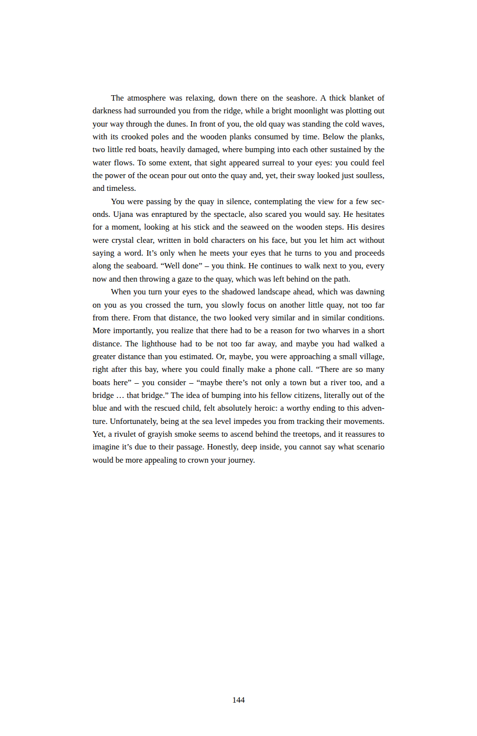The atmosphere was relaxing, down there on the seashore. A thick blanket of darkness had surrounded you from the ridge, while a bright moonlight was plotting out your way through the dunes. In front of you, the old quay was standing the cold waves, with its crooked poles and the wooden planks consumed by time. Below the planks, two little red boats, heavily damaged, where bumping into each other sustained by the water flows. To some extent, that sight appeared surreal to your eyes: you could feel the power of the ocean pour out onto the quay and, yet, their sway looked just soulless, and timeless.
You were passing by the quay in silence, contemplating the view for a few seconds. Ujana was enraptured by the spectacle, also scared you would say. He hesitates for a moment, looking at his stick and the seaweed on the wooden steps. His desires were crystal clear, written in bold characters on his face, but you let him act without saying a word. It’s only when he meets your eyes that he turns to you and proceeds along the seaboard. “Well done” – you think. He continues to walk next to you, every now and then throwing a gaze to the quay, which was left behind on the path.
When you turn your eyes to the shadowed landscape ahead, which was dawning on you as you crossed the turn, you slowly focus on another little quay, not too far from there. From that distance, the two looked very similar and in similar conditions. More importantly, you realize that there had to be a reason for two wharves in a short distance. The lighthouse had to be not too far away, and maybe you had walked a greater distance than you estimated. Or, maybe, you were approaching a small village, right after this bay, where you could finally make a phone call. “There are so many boats here” – you consider – “maybe there’s not only a town but a river too, and a bridge … that bridge.” The idea of bumping into his fellow citizens, literally out of the blue and with the rescued child, felt absolutely heroic: a worthy ending to this adventure. Unfortunately, being at the sea level impedes you from tracking their movements. Yet, a rivulet of grayish smoke seems to ascend behind the treetops, and it reassures to imagine it’s due to their passage. Honestly, deep inside, you cannot say what scenario would be more appealing to crown your journey.
144